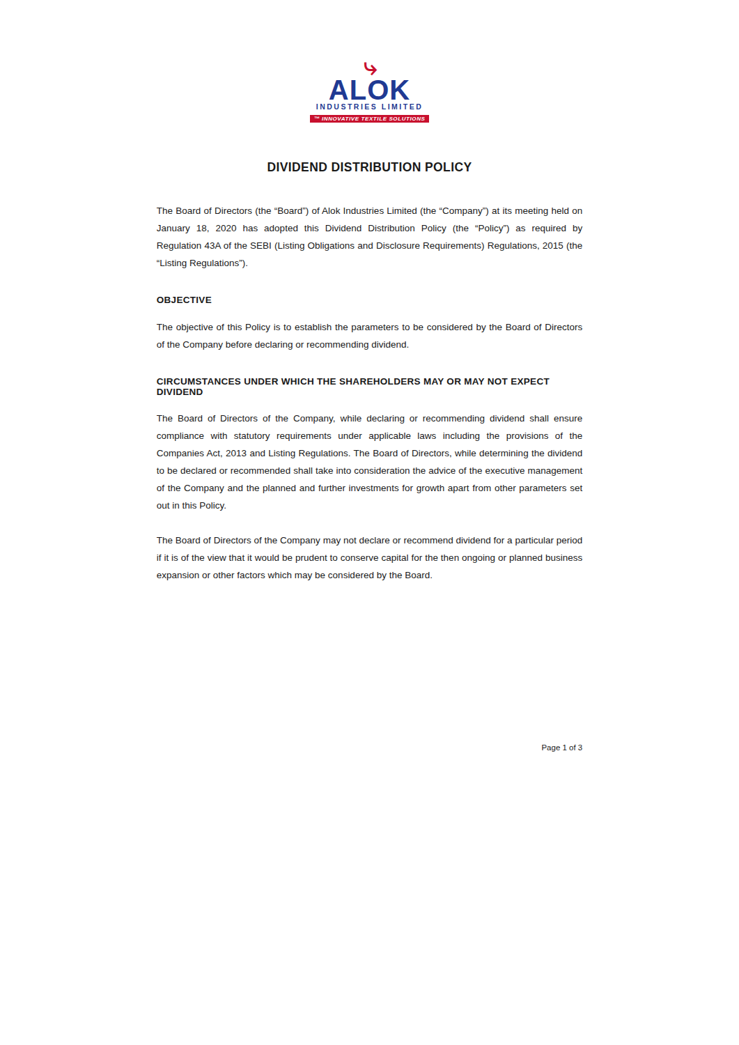⤷
ALOK
INDUSTRIES LIMITED
™ INNOVATIVE TEXTILE SOLUTIONS
DIVIDEND DISTRIBUTION POLICY
The Board of Directors (the “Board”) of Alok Industries Limited (the “Company”) at its meeting held on January 18, 2020 has adopted this Dividend Distribution Policy (the “Policy”) as required by Regulation 43A of the SEBI (Listing Obligations and Disclosure Requirements) Regulations, 2015 (the “Listing Regulations”).
OBJECTIVE
The objective of this Policy is to establish the parameters to be considered by the Board of Directors of the Company before declaring or recommending dividend.
CIRCUMSTANCES UNDER WHICH THE SHAREHOLDERS MAY OR MAY NOT EXPECT DIVIDEND
The Board of Directors of the Company, while declaring or recommending dividend shall ensure compliance with statutory requirements under applicable laws including the provisions of the Companies Act, 2013 and Listing Regulations. The Board of Directors, while determining the dividend to be declared or recommended shall take into consideration the advice of the executive management of the Company and the planned and further investments for growth apart from other parameters set out in this Policy.
The Board of Directors of the Company may not declare or recommend dividend for a particular period if it is of the view that it would be prudent to conserve capital for the then ongoing or planned business expansion or other factors which may be considered by the Board.
Page 1 of 3